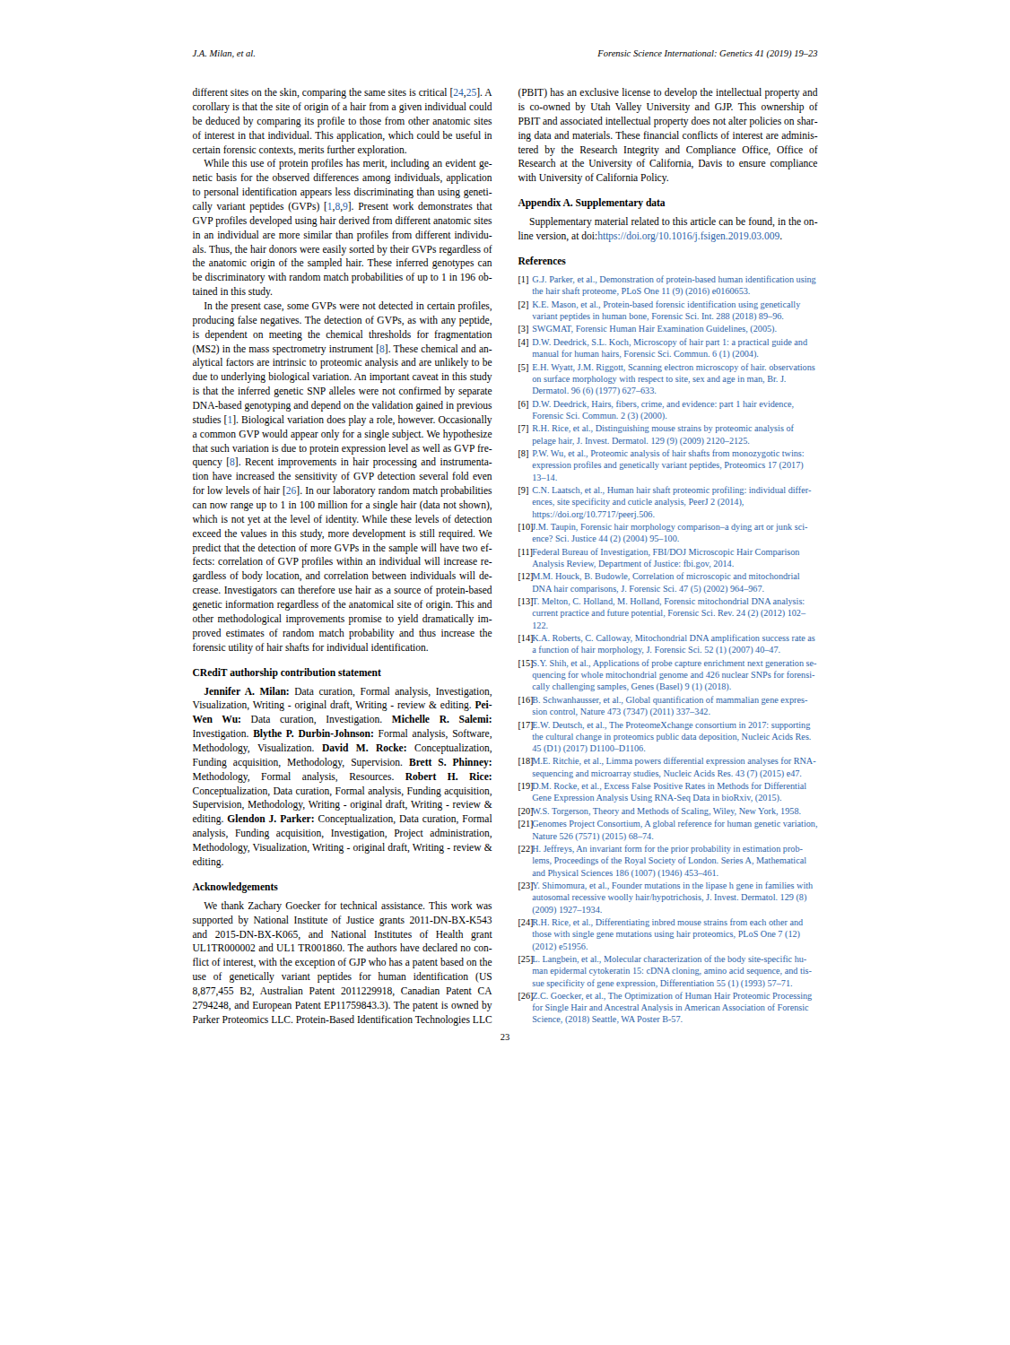J.A. Milan, et al.
Forensic Science International: Genetics 41 (2019) 19–23
different sites on the skin, comparing the same sites is critical [24,25]. A corollary is that the site of origin of a hair from a given individual could be deduced by comparing its profile to those from other anatomic sites of interest in that individual. This application, which could be useful in certain forensic contexts, merits further exploration.
While this use of protein profiles has merit, including an evident genetic basis for the observed differences among individuals, application to personal identification appears less discriminating than using genetically variant peptides (GVPs) [1,8,9]. Present work demonstrates that GVP profiles developed using hair derived from different anatomic sites in an individual are more similar than profiles from different individuals. Thus, the hair donors were easily sorted by their GVPs regardless of the anatomic origin of the sampled hair. These inferred genotypes can be discriminatory with random match probabilities of up to 1 in 196 obtained in this study.
In the present case, some GVPs were not detected in certain profiles, producing false negatives. The detection of GVPs, as with any peptide, is dependent on meeting the chemical thresholds for fragmentation (MS2) in the mass spectrometry instrument [8]. These chemical and analytical factors are intrinsic to proteomic analysis and are unlikely to be due to underlying biological variation. An important caveat in this study is that the inferred genetic SNP alleles were not confirmed by separate DNA-based genotyping and depend on the validation gained in previous studies [1]. Biological variation does play a role, however. Occasionally a common GVP would appear only for a single subject. We hypothesize that such variation is due to protein expression level as well as GVP frequency [8]. Recent improvements in hair processing and instrumentation have increased the sensitivity of GVP detection several fold even for low levels of hair [26]. In our laboratory random match probabilities can now range up to 1 in 100 million for a single hair (data not shown), which is not yet at the level of identity. While these levels of detection exceed the values in this study, more development is still required. We predict that the detection of more GVPs in the sample will have two effects: correlation of GVP profiles within an individual will increase regardless of body location, and correlation between individuals will decrease. Investigators can therefore use hair as a source of protein-based genetic information regardless of the anatomical site of origin. This and other methodological improvements promise to yield dramatically improved estimates of random match probability and thus increase the forensic utility of hair shafts for individual identification.
CRediT authorship contribution statement
Jennifer A. Milan: Data curation, Formal analysis, Investigation, Visualization, Writing - original draft, Writing - review & editing. Pei-Wen Wu: Data curation, Investigation. Michelle R. Salemi: Investigation. Blythe P. Durbin-Johnson: Formal analysis, Software, Methodology, Visualization. David M. Rocke: Conceptualization, Funding acquisition, Methodology, Supervision. Brett S. Phinney: Methodology, Formal analysis, Resources. Robert H. Rice: Conceptualization, Data curation, Formal analysis, Funding acquisition, Supervision, Methodology, Writing - original draft, Writing - review & editing. Glendon J. Parker: Conceptualization, Data curation, Formal analysis, Funding acquisition, Investigation, Project administration, Methodology, Visualization, Writing - original draft, Writing - review & editing.
Acknowledgements
We thank Zachary Goecker for technical assistance. This work was supported by National Institute of Justice grants 2011-DN-BX-K543 and 2015-DN-BX-K065, and National Institutes of Health grant UL1TR000002 and UL1 TR001860. The authors have declared no conflict of interest, with the exception of GJP who has a patent based on the use of genetically variant peptides for human identification (US 8,877,455 B2, Australian Patent 2011229918, Canadian Patent CA 2794248, and European Patent EP11759843.3). The patent is owned by Parker Proteomics LLC. Protein-Based Identification Technologies LLC (PBIT) has an exclusive license to develop the intellectual property and is co-owned by Utah Valley University and GJP. This ownership of PBIT and associated intellectual property does not alter policies on sharing data and materials. These financial conflicts of interest are administered by the Research Integrity and Compliance Office, Office of Research at the University of California, Davis to ensure compliance with University of California Policy.
Appendix A. Supplementary data
Supplementary material related to this article can be found, in the online version, at doi:https://doi.org/10.1016/j.fsigen.2019.03.009.
References
[1] G.J. Parker, et al., Demonstration of protein-based human identification using the hair shaft proteome, PLoS One 11 (9) (2016) e0160653.
[2] K.E. Mason, et al., Protein-based forensic identification using genetically variant peptides in human bone, Forensic Sci. Int. 288 (2018) 89–96.
[3] SWGMAT, Forensic Human Hair Examination Guidelines, (2005).
[4] D.W. Deedrick, S.L. Koch, Microscopy of hair part 1: a practical guide and manual for human hairs, Forensic Sci. Commun. 6 (1) (2004).
[5] E.H. Wyatt, J.M. Riggott, Scanning electron microscopy of hair. observations on surface morphology with respect to site, sex and age in man, Br. J. Dermatol. 96 (6) (1977) 627–633.
[6] D.W. Deedrick, Hairs, fibers, crime, and evidence: part 1 hair evidence, Forensic Sci. Commun. 2 (3) (2000).
[7] R.H. Rice, et al., Distinguishing mouse strains by proteomic analysis of pelage hair, J. Invest. Dermatol. 129 (9) (2009) 2120–2125.
[8] P.W. Wu, et al., Proteomic analysis of hair shafts from monozygotic twins: expression profiles and genetically variant peptides, Proteomics 17 (2017) 13–14.
[9] C.N. Laatsch, et al., Human hair shaft proteomic profiling: individual differences, site specificity and cuticle analysis, PeerJ 2 (2014), https://doi.org/10.7717/peerj.506.
[10] J.M. Taupin, Forensic hair morphology comparison–a dying art or junk science? Sci. Justice 44 (2) (2004) 95–100.
[11] Federal Bureau of Investigation, FBI/DOJ Microscopic Hair Comparison Analysis Review, Department of Justice: fbi.gov, 2014.
[12] M.M. Houck, B. Budowle, Correlation of microscopic and mitochondrial DNA hair comparisons, J. Forensic Sci. 47 (5) (2002) 964–967.
[13] T. Melton, C. Holland, M. Holland, Forensic mitochondrial DNA analysis: current practice and future potential, Forensic Sci. Rev. 24 (2) (2012) 102–122.
[14] K.A. Roberts, C. Calloway, Mitochondrial DNA amplification success rate as a function of hair morphology, J. Forensic Sci. 52 (1) (2007) 40–47.
[15] S.Y. Shih, et al., Applications of probe capture enrichment next generation sequencing for whole mitochondrial genome and 426 nuclear SNPs for forensically challenging samples, Genes (Basel) 9 (1) (2018).
[16] B. Schwanhausser, et al., Global quantification of mammalian gene expression control, Nature 473 (7347) (2011) 337–342.
[17] E.W. Deutsch, et al., The ProteomeXchange consortium in 2017: supporting the cultural change in proteomics public data deposition, Nucleic Acids Res. 45 (D1) (2017) D1100–D1106.
[18] M.E. Ritchie, et al., Limma powers differential expression analyses for RNA-sequencing and microarray studies, Nucleic Acids Res. 43 (7) (2015) e47.
[19] D.M. Rocke, et al., Excess False Positive Rates in Methods for Differential Gene Expression Analysis Using RNA-Seq Data in bioRxiv, (2015).
[20] W.S. Torgerson, Theory and Methods of Scaling, Wiley, New York, 1958.
[21] Genomes Project Consortium, A global reference for human genetic variation, Nature 526 (7571) (2015) 68–74.
[22] H. Jeffreys, An invariant form for the prior probability in estimation problems, Proceedings of the Royal Society of London. Series A, Mathematical and Physical Sciences 186 (1007) (1946) 453–461.
[23] Y. Shimomura, et al., Founder mutations in the lipase h gene in families with autosomal recessive woolly hair/hypotrichosis, J. Invest. Dermatol. 129 (8) (2009) 1927–1934.
[24] R.H. Rice, et al., Differentiating inbred mouse strains from each other and those with single gene mutations using hair proteomics, PLoS One 7 (12) (2012) e51956.
[25] L. Langbein, et al., Molecular characterization of the body site-specific human epidermal cytokeratin 15: cDNA cloning, amino acid sequence, and tissue specificity of gene expression, Differentiation 55 (1) (1993) 57–71.
[26] Z.C. Goecker, et al., The Optimization of Human Hair Proteomic Processing for Single Hair and Ancestral Analysis in American Association of Forensic Science, (2018) Seattle, WA Poster B-57.
23